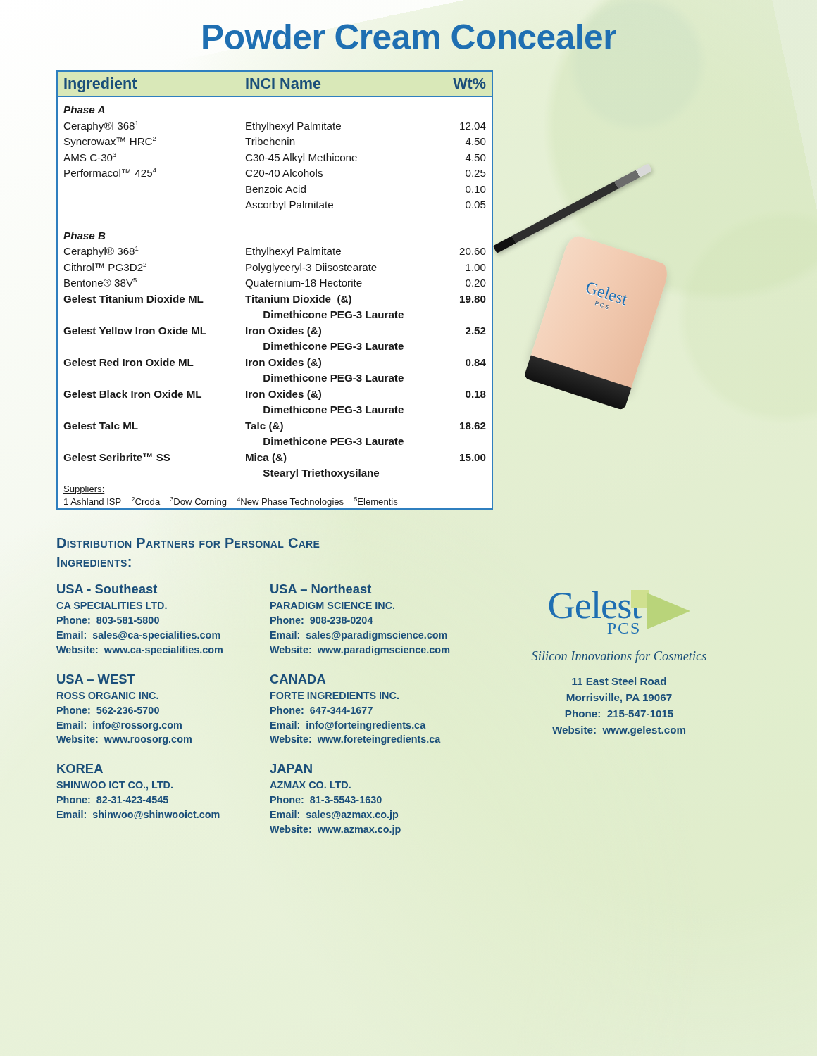Powder Cream Concealer
| Ingredient | INCI Name | Wt% |
| --- | --- | --- |
| Phase A |
| Ceraphy®l 368 1 | Ethylhexyl Palmitate | 12.04 |
| Syncrowax™ HRC 2 | Tribehenin | 4.50 |
| AMS C-30 3 | C30-45 Alkyl Methicone | 4.50 |
| Performacol™ 425 4 | C20-40 Alcohols | 0.25 |
| | Benzoic Acid | 0.10 |
| | Ascorbyl Palmitate | 0.05 |
| Phase B |
| Ceraphyl® 368 1 | Ethylhexyl Palmitate | 20.60 |
| Cithrol™ PG3D2 2 | Polyglyceryl-3 Diisostearate | 1.00 |
| Bentone® 38V 5 | Quaternium-18 Hectorite | 0.20 |
| Gelest Titanium Dioxide ML | Titanium Dioxide (&) | 19.80 |
| | Dimethicone PEG-3 Laurate | |
| Gelest Yellow Iron Oxide ML | Iron Oxides (&) | 2.52 |
| | Dimethicone PEG-3 Laurate | |
| Gelest Red Iron Oxide ML | Iron Oxides (&) | 0.84 |
| | Dimethicone PEG-3 Laurate | |
| Gelest Black Iron Oxide ML | Iron Oxides (&) | 0.18 |
| | Dimethicone PEG-3 Laurate | |
| Gelest Talc ML | Talc (&) | 18.62 |
| | Dimethicone PEG-3 Laurate | |
| Gelest Seribrite™ SS | Mica (&) | 15.00 |
| | Stearyl Triethoxysilane | |
| Suppliers: 1 Ashland ISP 2 Croda 3 Dow Corning 4 New Phase Technologies 5 Elementis |
GelestPCS
Distribution Partners for Personal Care
Ingredients:
USA - Southeast
CA SPECIALITIES LTD.
Phone: 803-581-5800
Email: sales@ca-specialities.com
Website: www.ca-specialities.com
USA – Northeast
PARADIGM SCIENCE INC.
Phone: 908-238-0204
Email: sales@paradigmscience.com
Website: www.paradigmscience.com
USA – WEST
ROSS ORGANIC INC.
Phone: 562-236-5700
Email: info@rossorg.com
Website: www.roosorg.com
CANADA
FORTE INGREDIENTS INC.
Phone: 647-344-1677
Email: info@forteingredients.ca
Website: www.foreteingredients.ca
KOREA
SHINWOO ICT CO., LTD.
Phone: 82-31-423-4545
Email: shinwoo@shinwooict.com
JAPAN
AZMAX CO. LTD.
Phone: 81-3-5543-1630
Email: sales@azmax.co.jp
Website: www.azmax.co.jp
Gelest PCS
Silicon Innovations for Cosmetics
11 East Steel Road
Morrisville, PA 19067
Phone: 215-547-1015
Website: www.gelest.com